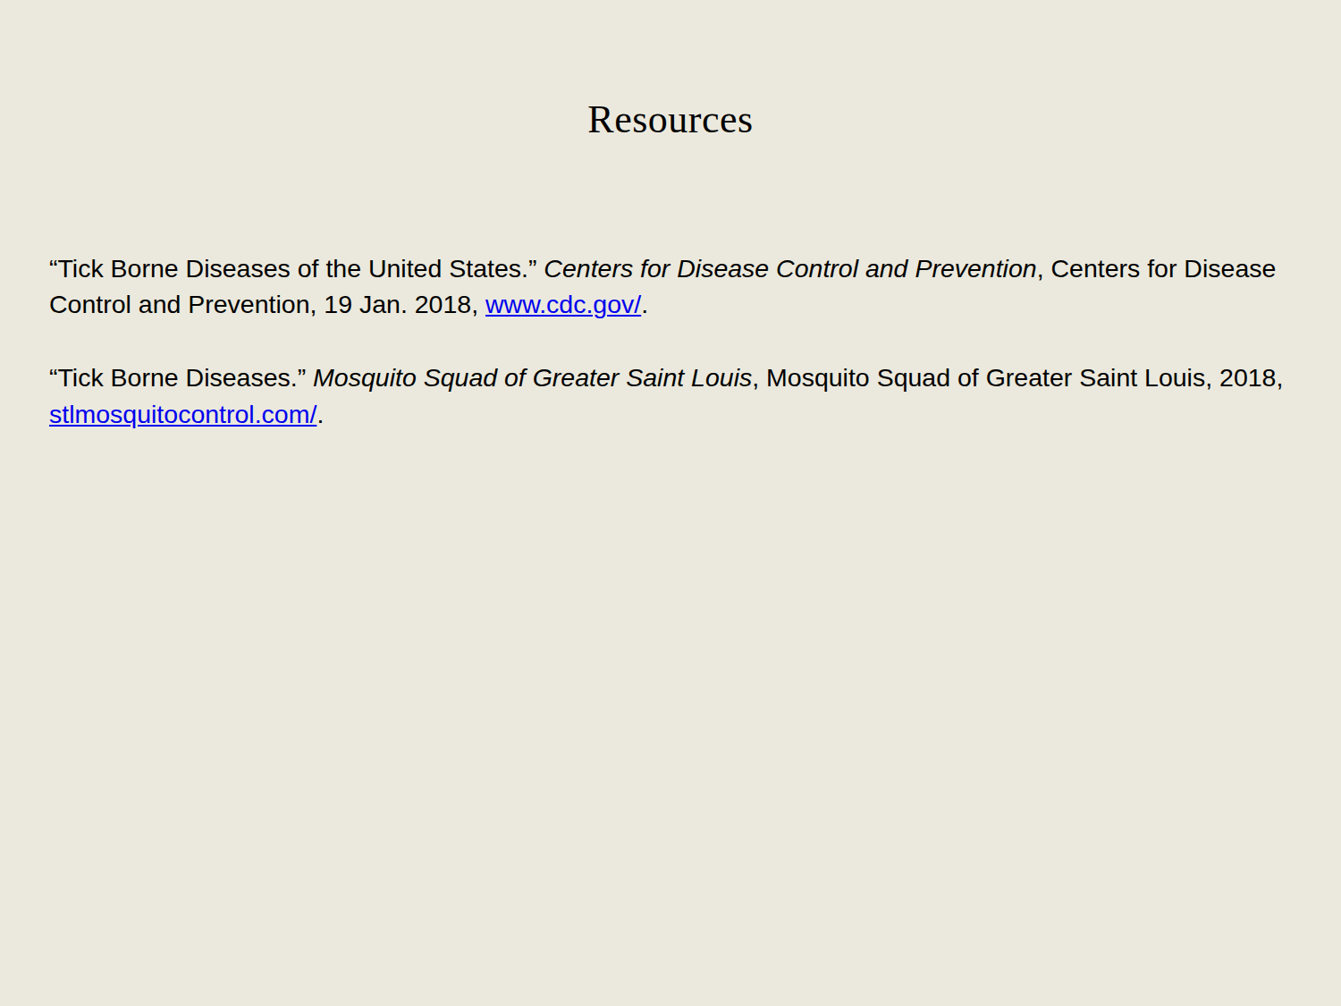Resources
“Tick Borne Diseases of the United States.” Centers for Disease Control and Prevention, Centers for Disease Control and Prevention, 19 Jan. 2018, www.cdc.gov/.
“Tick Borne Diseases.” Mosquito Squad of Greater Saint Louis, Mosquito Squad of Greater Saint Louis, 2018, stlmosquitocontrol.com/.